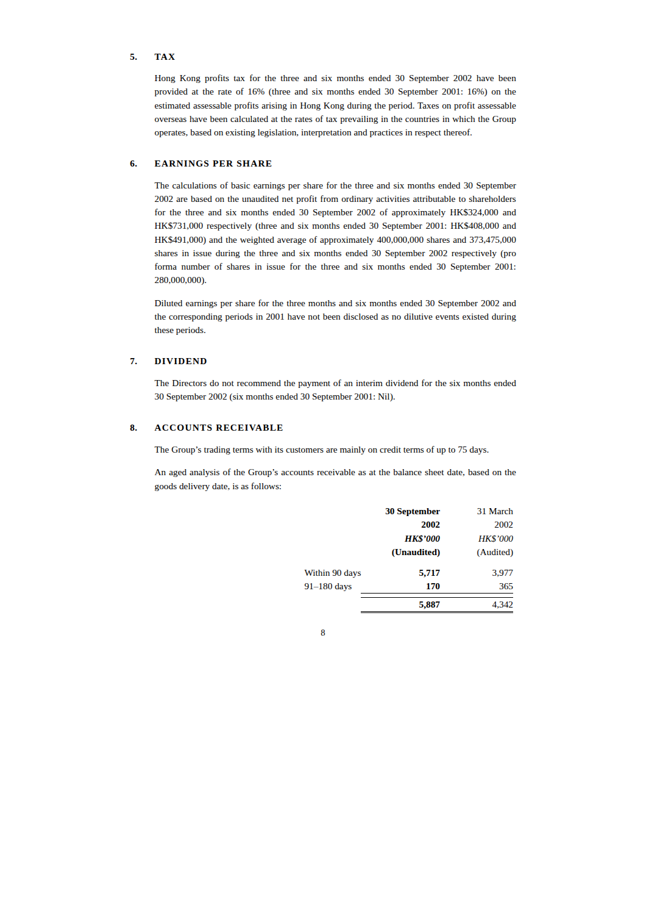5. TAX
Hong Kong profits tax for the three and six months ended 30 September 2002 have been provided at the rate of 16% (three and six months ended 30 September 2001: 16%) on the estimated assessable profits arising in Hong Kong during the period. Taxes on profit assessable overseas have been calculated at the rates of tax prevailing in the countries in which the Group operates, based on existing legislation, interpretation and practices in respect thereof.
6. EARNINGS PER SHARE
The calculations of basic earnings per share for the three and six months ended 30 September 2002 are based on the unaudited net profit from ordinary activities attributable to shareholders for the three and six months ended 30 September 2002 of approximately HK$324,000 and HK$731,000 respectively (three and six months ended 30 September 2001: HK$408,000 and HK$491,000) and the weighted average of approximately 400,000,000 shares and 373,475,000 shares in issue during the three and six months ended 30 September 2002 respectively (pro forma number of shares in issue for the three and six months ended 30 September 2001: 280,000,000).
Diluted earnings per share for the three months and six months ended 30 September 2002 and the corresponding periods in 2001 have not been disclosed as no dilutive events existed during these periods.
7. DIVIDEND
The Directors do not recommend the payment of an interim dividend for the six months ended 30 September 2002 (six months ended 30 September 2001: Nil).
8. ACCOUNTS RECEIVABLE
The Group’s trading terms with its customers are mainly on credit terms of up to 75 days.
An aged analysis of the Group’s accounts receivable as at the balance sheet date, based on the goods delivery date, is as follows:
| | 30 September | 31 March |
| | 2002 | 2002 |
| | HK$’000 | HK$’000 |
| | (Unaudited) | (Audited) |
| Within 90 days | 5,717 | 3,977 |
| 91–180 days | 170 | 365 |
| | 5,887 | 4,342 |
8